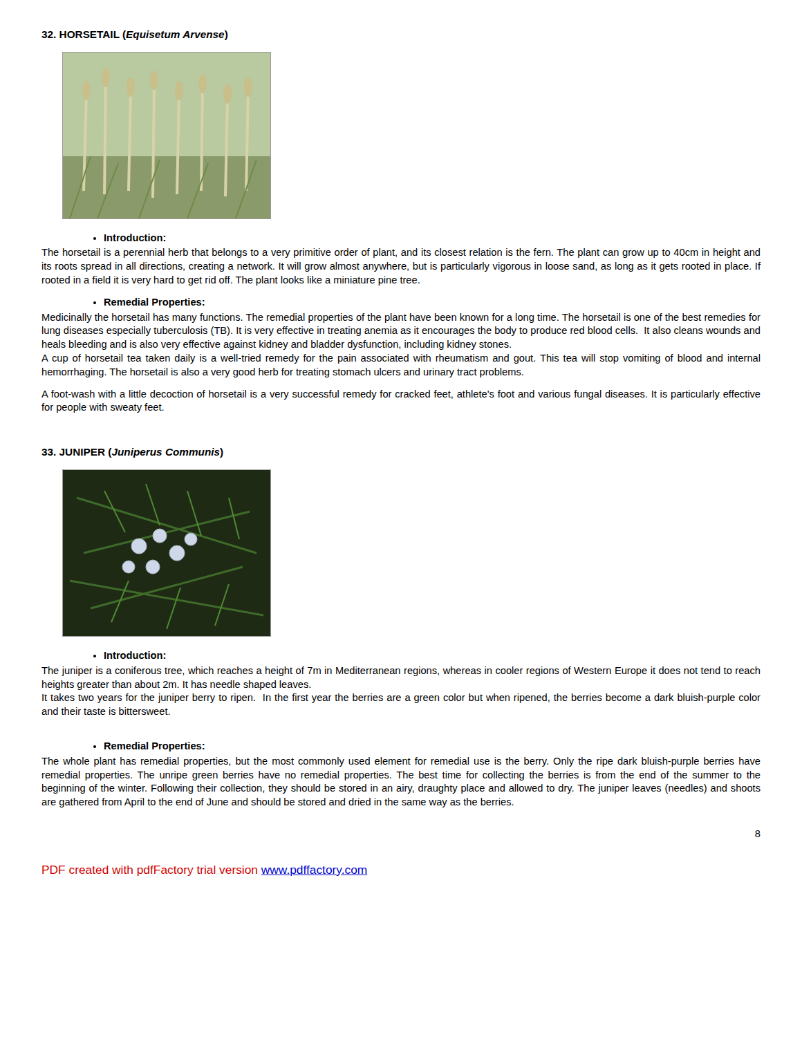32. HORSETAIL (Equisetum Arvense)
Introduction:
The horsetail is a perennial herb that belongs to a very primitive order of plant, and its closest relation is the fern. The plant can grow up to 40cm in height and its roots spread in all directions, creating a network. It will grow almost anywhere, but is particularly vigorous in loose sand, as long as it gets rooted in place. If rooted in a field it is very hard to get rid off. The plant looks like a miniature pine tree.
Remedial Properties:
Medicinally the horsetail has many functions. The remedial properties of the plant have been known for a long time. The horsetail is one of the best remedies for lung diseases especially tuberculosis (TB). It is very effective in treating anemia as it encourages the body to produce red blood cells. It also cleans wounds and heals bleeding and is also very effective against kidney and bladder dysfunction, including kidney stones.
A cup of horsetail tea taken daily is a well-tried remedy for the pain associated with rheumatism and gout. This tea will stop vomiting of blood and internal hemorrhaging. The horsetail is also a very good herb for treating stomach ulcers and urinary tract problems.
A foot-wash with a little decoction of horsetail is a very successful remedy for cracked feet, athlete's foot and various fungal diseases. It is particularly effective for people with sweaty feet.
33. JUNIPER (Juniperus Communis)
Introduction:
The juniper is a coniferous tree, which reaches a height of 7m in Mediterranean regions, whereas in cooler regions of Western Europe it does not tend to reach heights greater than about 2m. It has needle shaped leaves.
It takes two years for the juniper berry to ripen. In the first year the berries are a green color but when ripened, the berries become a dark bluish-purple color and their taste is bittersweet.
Remedial Properties:
The whole plant has remedial properties, but the most commonly used element for remedial use is the berry. Only the ripe dark bluish-purple berries have remedial properties. The unripe green berries have no remedial properties. The best time for collecting the berries is from the end of the summer to the beginning of the winter. Following their collection, they should be stored in an airy, draughty place and allowed to dry. The juniper leaves (needles) and shoots are gathered from April to the end of June and should be stored and dried in the same way as the berries.
8
PDF created with pdfFactory trial version www.pdffactory.com